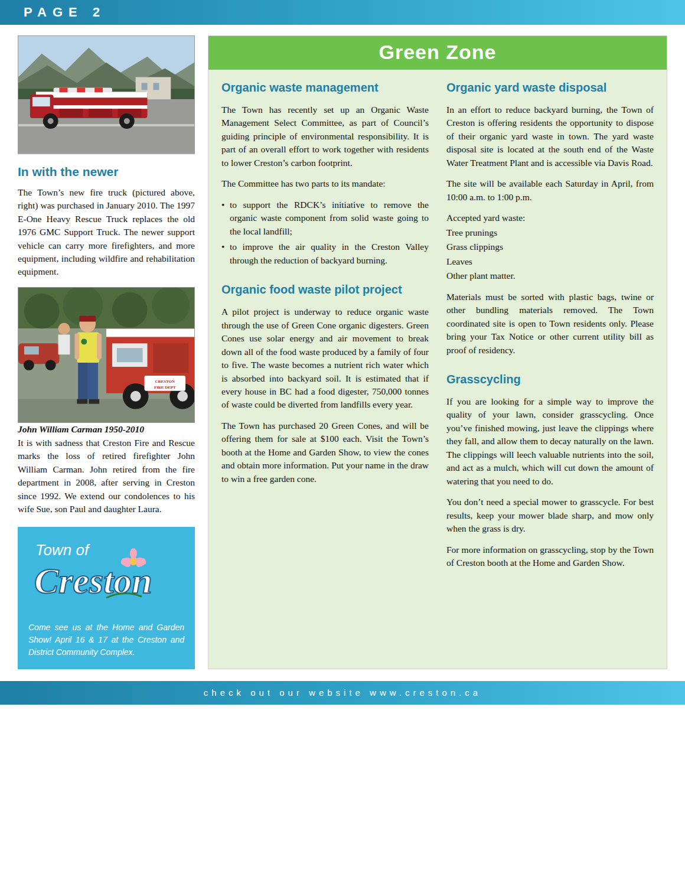PAGE 2
In with the newer
The Town’s new fire truck (pictured above, right) was purchased in January 2010. The 1997 E-One Heavy Rescue Truck replaces the old 1976 GMC Support Truck. The newer support vehicle can carry more firefighters, and more equipment, including wildfire and rehabilitation equipment.
CRESTON FIRE DEPT
John William Carman 1950-2010
It is with sadness that Creston Fire and Rescue marks the loss of retired firefighter John William Carman. John retired from the fire department in 2008, after serving in Creston since 1992. We extend our condolences to his wife Sue, son Paul and daughter Laura.
Town of Creston
Come see us at the Home and Garden Show! April 16 & 17 at the Creston and District Community Complex.
Green Zone
Organic waste management
The Town has recently set up an Organic Waste Management Select Committee, as part of Council’s guiding principle of environmental responsibility. It is part of an overall effort to work together with residents to lower Creston’s carbon footprint.
The Committee has two parts to its mandate:
to support the RDCK’s initiative to remove the organic waste component from solid waste going to the local landfill;
to improve the air quality in the Creston Valley through the reduction of backyard burning.
Organic food waste pilot project
A pilot project is underway to reduce organic waste through the use of Green Cone organic digesters. Green Cones use solar energy and air movement to break down all of the food waste produced by a family of four to five. The waste becomes a nutrient rich water which is absorbed into backyard soil. It is estimated that if every house in BC had a food digester, 750,000 tonnes of waste could be diverted from landfills every year.
The Town has purchased 20 Green Cones, and will be offering them for sale at $100 each. Visit the Town’s booth at the Home and Garden Show, to view the cones and obtain more information. Put your name in the draw to win a free garden cone.
Organic yard waste disposal
In an effort to reduce backyard burning, the Town of Creston is offering residents the opportunity to dispose of their organic yard waste in town. The yard waste disposal site is located at the south end of the Waste Water Treatment Plant and is accessible via Davis Road.
The site will be available each Saturday in April, from 10:00 a.m. to 1:00 p.m.
Accepted yard waste:
Tree prunings
Grass clippings
Leaves
Other plant matter.
Materials must be sorted with plastic bags, twine or other bundling materials removed. The Town coordinated site is open to Town residents only. Please bring your Tax Notice or other current utility bill as proof of residency.
Grasscycling
If you are looking for a simple way to improve the quality of your lawn, consider grasscycling. Once you’ve finished mowing, just leave the clippings where they fall, and allow them to decay naturally on the lawn. The clippings will leech valuable nutrients into the soil, and act as a mulch, which will cut down the amount of watering that you need to do.
You don’t need a special mower to grasscycle. For best results, keep your mower blade sharp, and mow only when the grass is dry.
For more information on grasscycling, stop by the Town of Creston booth at the Home and Garden Show.
check out our website www.creston.ca